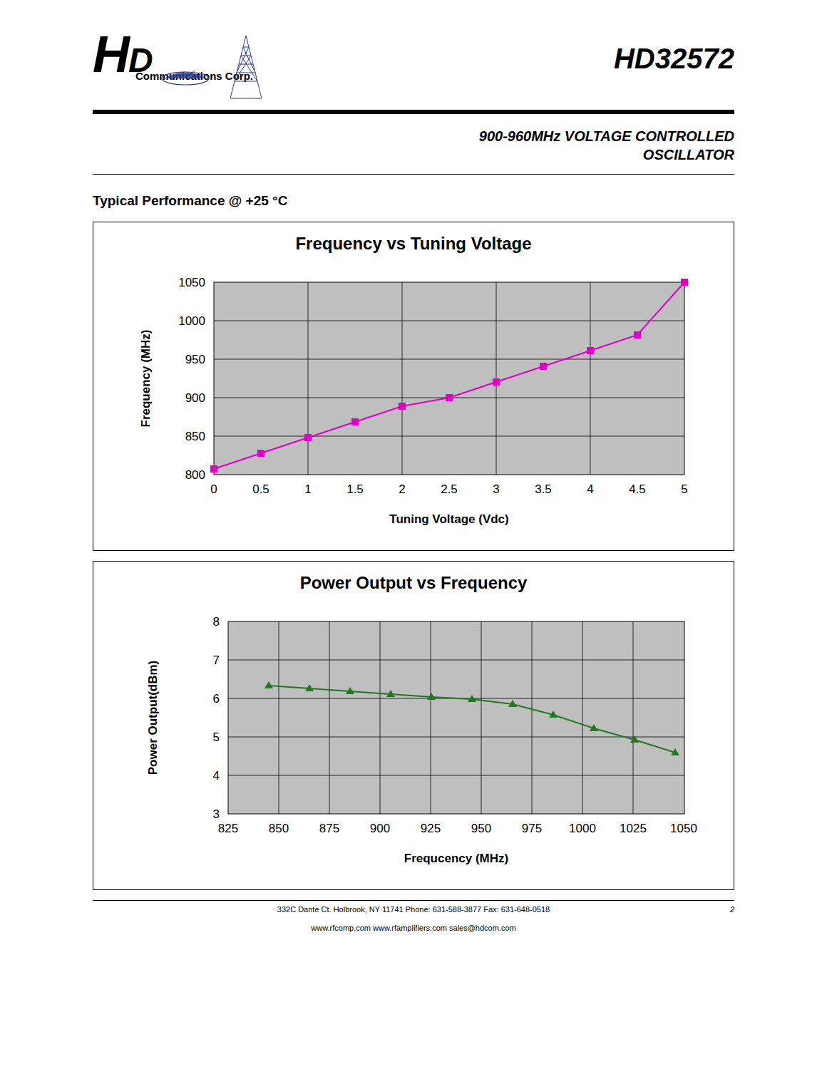HD
Communications Corp.
HD32572
900-960MHz VOLTAGE CONTROLLED
OSCILLATOR
Typical Performance @ +25 °C
Frequency vs Tuning Voltage
1050 1000 950 900 850 800 0 0.5 1 1.5 2 2.5 3 3.5 4 4.5 5 Tuning Voltage (Vdc) Frequency (MHz)
Power Output vs Frequency
8 7 6 5 4 3 825 850 875 900 925 950 975 1000 1025 1050 Frequcency (MHz) Power Output(dBm)
2 332C Dante Ct. Holbrook, NY 11741 Phone: 631-588-3877 Fax: 631-648-0518
www.rfcomp.com www.rfamplifiers.com sales@hdcom.com